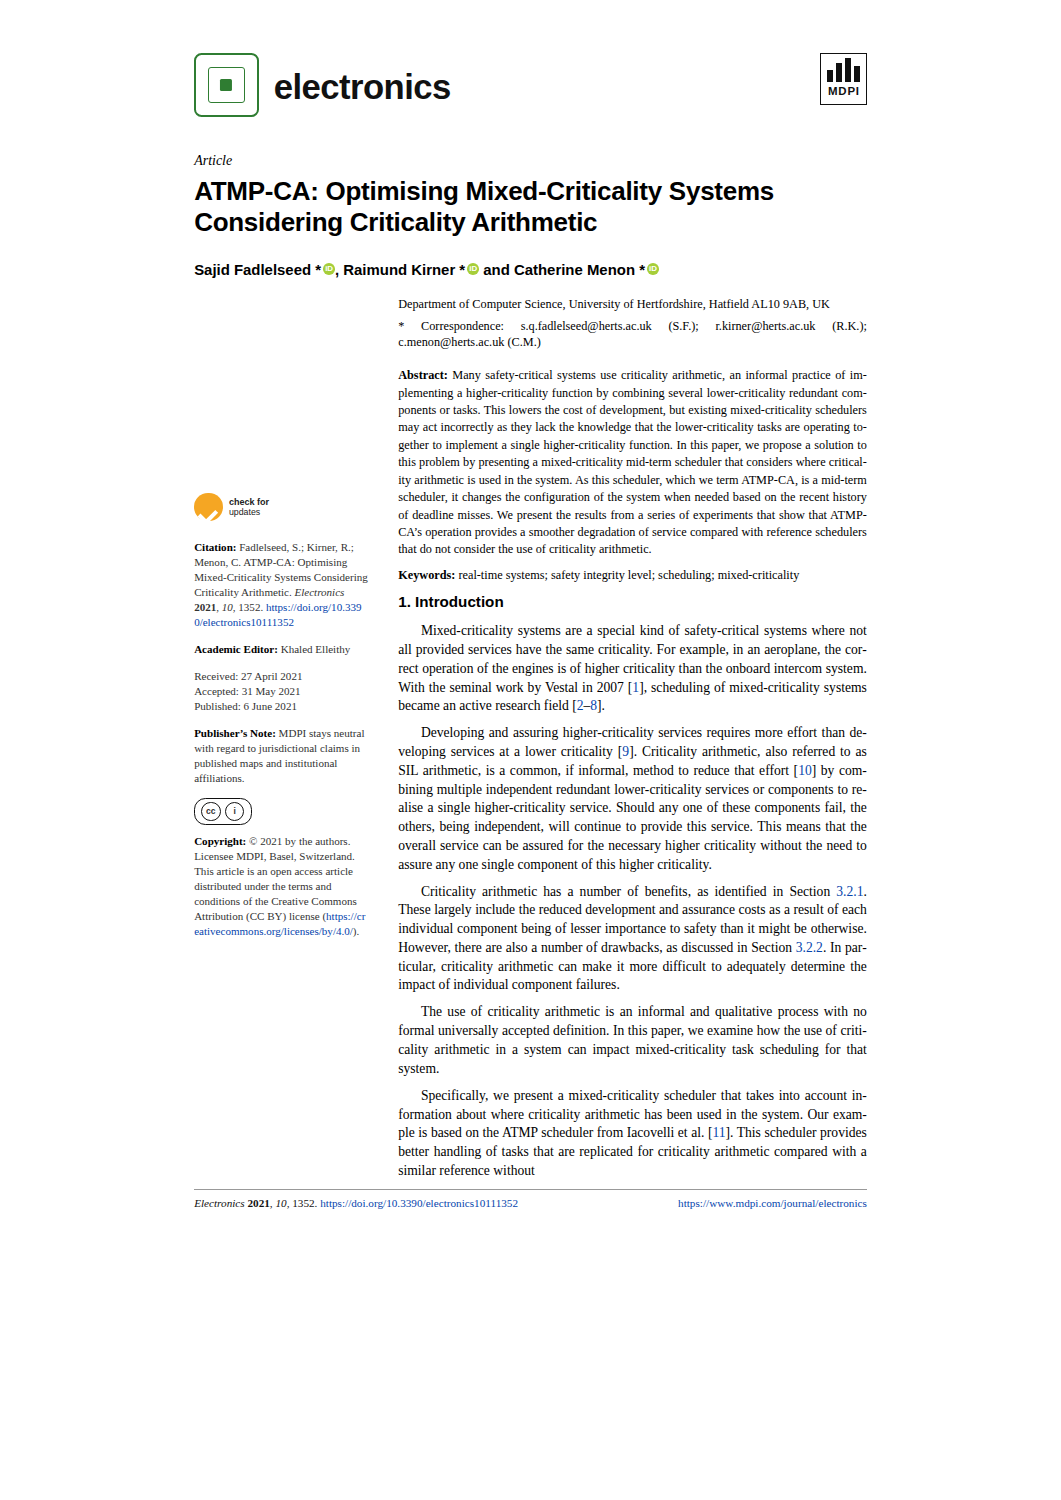electronics
MDPI
Article
ATMP-CA: Optimising Mixed-Criticality Systems Considering Criticality Arithmetic
Sajid Fadlelseed * , Raimund Kirner * and Catherine Menon *
check forupdates
Citation: Fadlelseed, S.; Kirner, R.; Menon, C. ATMP-CA: Optimising Mixed-Criticality Systems Considering Criticality Arithmetic. Electronics 2021, 10, 1352. https://doi.org/10.3390/electronics10111352
Academic Editor: Khaled Elleithy
Received: 27 April 2021
Accepted: 31 May 2021
Published: 6 June 2021
Publisher’s Note: MDPI stays neutral with regard to jurisdictional claims in published maps and institutional affiliations.
cc i
Copyright: © 2021 by the authors. Licensee MDPI, Basel, Switzerland. This article is an open access article distributed under the terms and conditions of the Creative Commons Attribution (CC BY) license (https://creativecommons.org/licenses/by/4.0/).
Department of Computer Science, University of Hertfordshire, Hatfield AL10 9AB, UK
* Correspondence: s.q.fadlelseed@herts.ac.uk (S.F.); r.kirner@herts.ac.uk (R.K.); c.menon@herts.ac.uk (C.M.)
Abstract: Many safety-critical systems use criticality arithmetic, an informal practice of implementing a higher-criticality function by combining several lower-criticality redundant components or tasks. This lowers the cost of development, but existing mixed-criticality schedulers may act incorrectly as they lack the knowledge that the lower-criticality tasks are operating together to implement a single higher-criticality function. In this paper, we propose a solution to this problem by presenting a mixed-criticality mid-term scheduler that considers where criticality arithmetic is used in the system. As this scheduler, which we term ATMP-CA, is a mid-term scheduler, it changes the configuration of the system when needed based on the recent history of deadline misses. We present the results from a series of experiments that show that ATMP-CA’s operation provides a smoother degradation of service compared with reference schedulers that do not consider the use of criticality arithmetic.
Keywords: real-time systems; safety integrity level; scheduling; mixed-criticality
1. Introduction
Mixed-criticality systems are a special kind of safety-critical systems where not all provided services have the same criticality. For example, in an aeroplane, the correct operation of the engines is of higher criticality than the onboard intercom system. With the seminal work by Vestal in 2007 [1], scheduling of mixed-criticality systems became an active research field [2–8].
Developing and assuring higher-criticality services requires more effort than developing services at a lower criticality [9]. Criticality arithmetic, also referred to as SIL arithmetic, is a common, if informal, method to reduce that effort [10] by combining multiple independent redundant lower-criticality services or components to realise a single higher-criticality service. Should any one of these components fail, the others, being independent, will continue to provide this service. This means that the overall service can be assured for the necessary higher criticality without the need to assure any one single component of this higher criticality.
Criticality arithmetic has a number of benefits, as identified in Section 3.2.1. These largely include the reduced development and assurance costs as a result of each individual component being of lesser importance to safety than it might be otherwise. However, there are also a number of drawbacks, as discussed in Section 3.2.2. In particular, criticality arithmetic can make it more difficult to adequately determine the impact of individual component failures.
The use of criticality arithmetic is an informal and qualitative process with no formal universally accepted definition. In this paper, we examine how the use of criticality arithmetic in a system can impact mixed-criticality task scheduling for that system.
Specifically, we present a mixed-criticality scheduler that takes into account information about where criticality arithmetic has been used in the system. Our example is based on the ATMP scheduler from Iacovelli et al. [11]. This scheduler provides better handling of tasks that are replicated for criticality arithmetic compared with a similar reference without
Electronics 2021, 10, 1352. https://doi.org/10.3390/electronics10111352
https://www.mdpi.com/journal/electronics